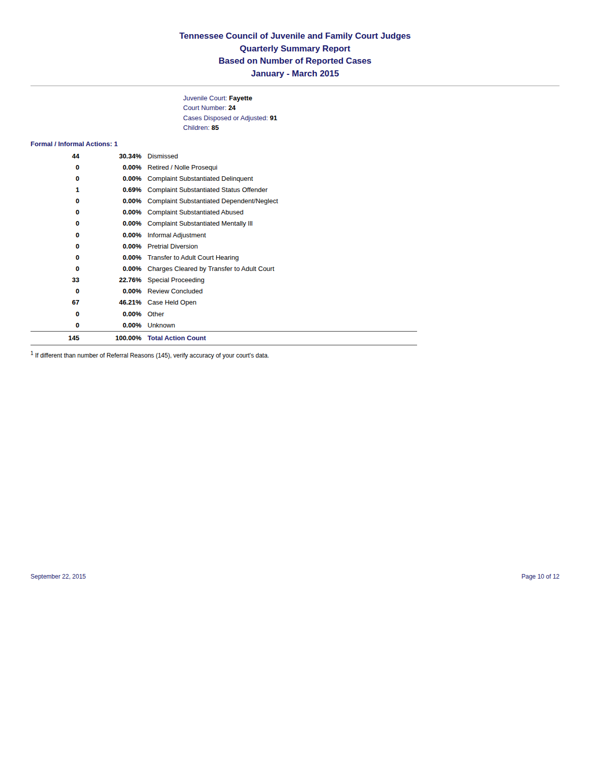Tennessee Council of Juvenile and Family Court Judges
Quarterly Summary Report
Based on Number of Reported Cases
January - March 2015
Juvenile Court: Fayette
Court Number: 24
Cases Disposed or Adjusted: 91
Children: 85
Formal / Informal Actions: 1
| 44 | 30.34% | Dismissed |
| 0 | 0.00% | Retired / Nolle Prosequi |
| 0 | 0.00% | Complaint Substantiated Delinquent |
| 1 | 0.69% | Complaint Substantiated Status Offender |
| 0 | 0.00% | Complaint Substantiated Dependent/Neglect |
| 0 | 0.00% | Complaint Substantiated Abused |
| 0 | 0.00% | Complaint Substantiated Mentally Ill |
| 0 | 0.00% | Informal Adjustment |
| 0 | 0.00% | Pretrial Diversion |
| 0 | 0.00% | Transfer to Adult Court Hearing |
| 0 | 0.00% | Charges Cleared by Transfer to Adult Court |
| 33 | 22.76% | Special Proceeding |
| 0 | 0.00% | Review Concluded |
| 67 | 46.21% | Case Held Open |
| 0 | 0.00% | Other |
| 0 | 0.00% | Unknown |
| 145 | 100.00% | Total Action Count |
1 If different than number of Referral Reasons (145), verify accuracy of your court's data.
September 22, 2015 Page 10 of 12